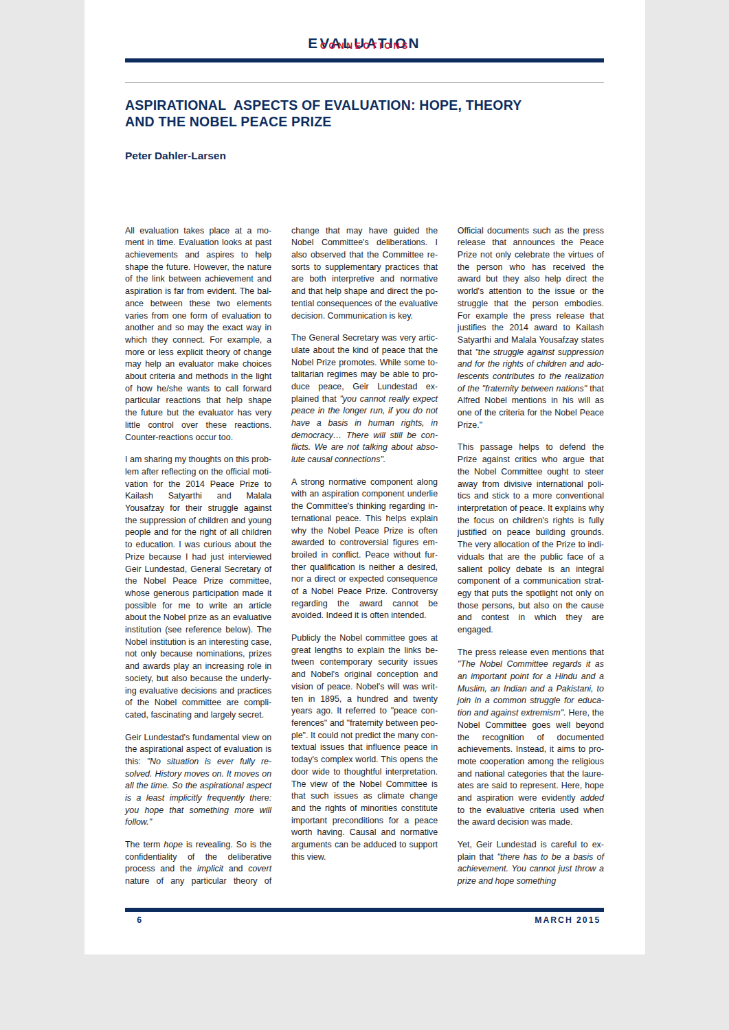EVALUATION CONNECTIONS
Aspirational Aspects of Evaluation: Hope, Theory
and the Nobel Peace Prize
Peter Dahler-Larsen
All evaluation takes place at a moment in time. Evaluation looks at past achievements and aspires to help shape the future. However, the nature of the link between achievement and aspiration is far from evident. The balance between these two elements varies from one form of evaluation to another and so may the exact way in which they connect. For example, a more or less explicit theory of change may help an evaluator make choices about criteria and methods in the light of how he/she wants to call forward particular reactions that help shape the future but the evaluator has very little control over these reactions. Counter-reactions occur too.
I am sharing my thoughts on this problem after reflecting on the official motivation for the 2014 Peace Prize to Kailash Satyarthi and Malala Yousafzay for their struggle against the suppression of children and young people and for the right of all children to education. I was curious about the Prize because I had just interviewed Geir Lundestad, General Secretary of the Nobel Peace Prize committee, whose generous participation made it possible for me to write an article about the Nobel prize as an evaluative institution (see reference below). The Nobel institution is an interesting case, not only because nominations, prizes and awards play an increasing role in society, but also because the underlying evaluative decisions and practices of the Nobel committee are complicated, fascinating and largely secret.
Geir Lundestad's fundamental view on the aspirational aspect of evaluation is this: "No situation is ever fully resolved. History moves on. It moves on all the time. So the aspirational aspect is a least implicitly frequently there: you hope that something more will follow."
The term hope is revealing. So is the confidentiality of the deliberative process and the implicit and covert nature of any particular theory of change that may have guided the Nobel Committee's deliberations. I also observed that the Committee resorts to supplementary practices that are both interpretive and normative and that help shape and direct the potential consequences of the evaluative decision. Communication is key.
The General Secretary was very articulate about the kind of peace that the Nobel Prize promotes. While some totalitarian regimes may be able to produce peace, Geir Lundestad explained that "you cannot really expect peace in the longer run, if you do not have a basis in human rights, in democracy… There will still be conflicts. We are not talking about absolute causal connections".
A strong normative component along with an aspiration component underlie the Committee's thinking regarding international peace. This helps explain why the Nobel Peace Prize is often awarded to controversial figures embroiled in conflict. Peace without further qualification is neither a desired, nor a direct or expected consequence of a Nobel Peace Prize. Controversy regarding the award cannot be avoided. Indeed it is often intended.
Publicly the Nobel committee goes at great lengths to explain the links between contemporary security issues and Nobel's original conception and vision of peace. Nobel's will was written in 1895, a hundred and twenty years ago. It referred to "peace conferences" and "fraternity between people". It could not predict the many contextual issues that influence peace in today's complex world. This opens the door wide to thoughtful interpretation. The view of the Nobel Committee is that such issues as climate change and the rights of minorities constitute important preconditions for a peace worth having. Causal and normative arguments can be adduced to support this view.
Official documents such as the press release that announces the Peace Prize not only celebrate the virtues of the person who has received the award but they also help direct the world's attention to the issue or the struggle that the person embodies. For example the press release that justifies the 2014 award to Kailash Satyarthi and Malala Yousafzay states that "the struggle against suppression and for the rights of children and adolescents contributes to the realization of the "fraternity between nations" that Alfred Nobel mentions in his will as one of the criteria for the Nobel Peace Prize."
This passage helps to defend the Prize against critics who argue that the Nobel Committee ought to steer away from divisive international politics and stick to a more conventional interpretation of peace. It explains why the focus on children's rights is fully justified on peace building grounds. The very allocation of the Prize to individuals that are the public face of a salient policy debate is an integral component of a communication strategy that puts the spotlight not only on those persons, but also on the cause and contest in which they are engaged.
The press release even mentions that "The Nobel Committee regards it as an important point for a Hindu and a Muslim, an Indian and a Pakistani, to join in a common struggle for education and against extremism". Here, the Nobel Committee goes well beyond the recognition of documented achievements. Instead, it aims to promote cooperation among the religious and national categories that the laureates are said to represent. Here, hope and aspiration were evidently added to the evaluative criteria used when the award decision was made.
Yet, Geir Lundestad is careful to explain that "there has to be a basis of achievement. You cannot just throw a prize and hope something
6 MARCH 2015